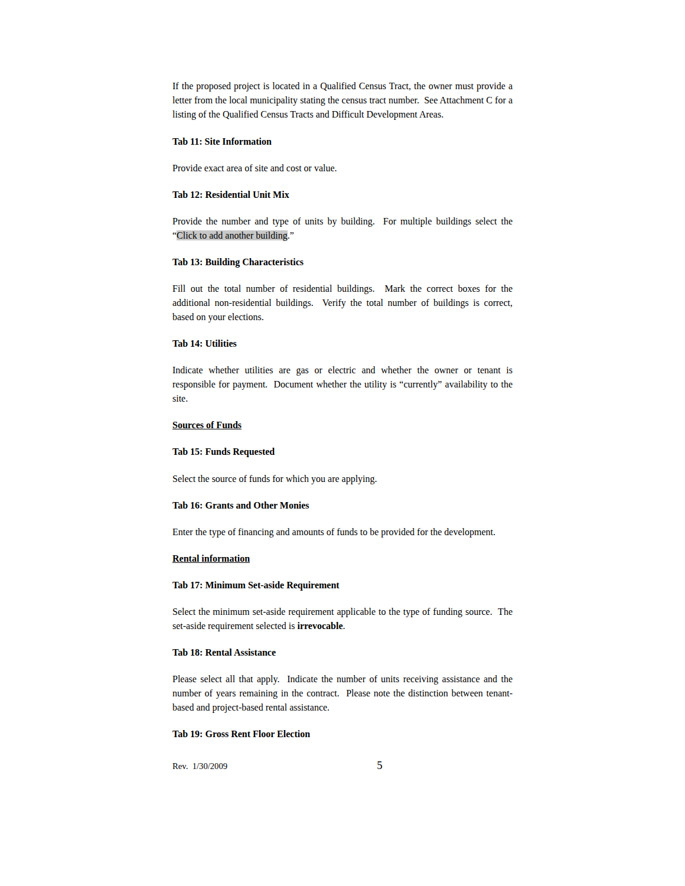If the proposed project is located in a Qualified Census Tract, the owner must provide a letter from the local municipality stating the census tract number. See Attachment C for a listing of the Qualified Census Tracts and Difficult Development Areas.
Tab 11: Site Information
Provide exact area of site and cost or value.
Tab 12: Residential Unit Mix
Provide the number and type of units by building. For multiple buildings select the “Click to add another building.”
Tab 13: Building Characteristics
Fill out the total number of residential buildings. Mark the correct boxes for the additional non-residential buildings. Verify the total number of buildings is correct, based on your elections.
Tab 14: Utilities
Indicate whether utilities are gas or electric and whether the owner or tenant is responsible for payment. Document whether the utility is “currently” availability to the site.
Sources of Funds
Tab 15: Funds Requested
Select the source of funds for which you are applying.
Tab 16: Grants and Other Monies
Enter the type of financing and amounts of funds to be provided for the development.
Rental information
Tab 17: Minimum Set-aside Requirement
Select the minimum set-aside requirement applicable to the type of funding source. The set-aside requirement selected is irrevocable.
Tab 18: Rental Assistance
Please select all that apply. Indicate the number of units receiving assistance and the number of years remaining in the contract. Please note the distinction between tenant-based and project-based rental assistance.
Tab 19: Gross Rent Floor Election
Rev. 1/30/2009 5